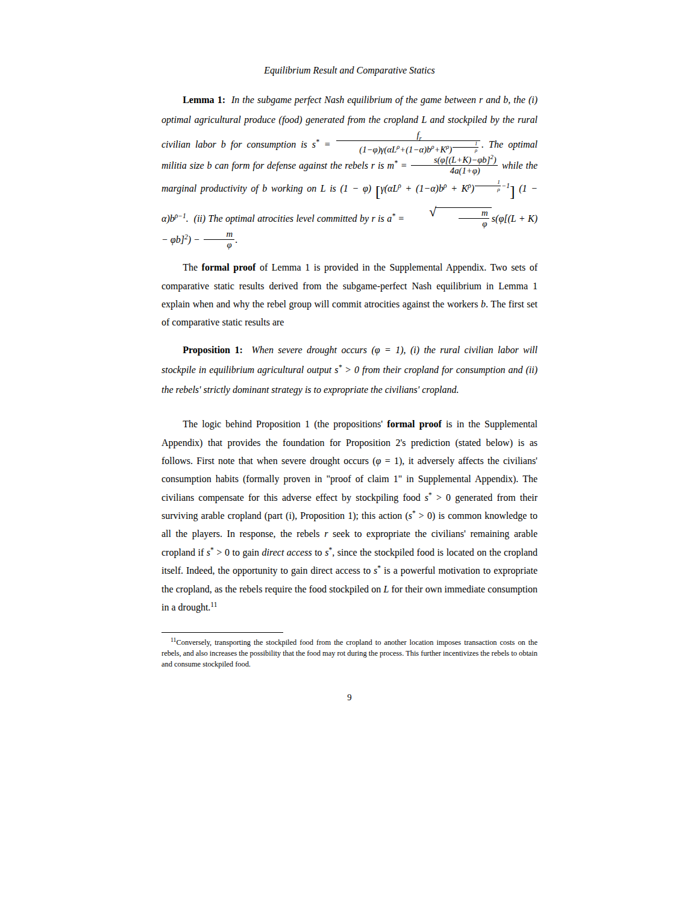Equilibrium Result and Comparative Statics
Lemma 1: In the subgame perfect Nash equilibrium of the game between r and b, the (i) optimal agricultural produce (food) generated from the cropland L and stockpiled by the rural civilian labor b for consumption is s* = fr(1−φ)γ(αLρ+(1−α)bρ+Kρ)1 ρ. The optimal militia size b can form for defense against the rebels r is m* = s(φ[(L+K)−φb]2) 4a(1+φ) while the marginal productivity of b working on L is (1 − φ) [γ(αLρ + (1−α)bρ + Kρ)1 ρ−1] (1 − α)bρ−1. (ii) The optimal atrocities level committed by r is a* = mφ s(φ[(L + K) − φb]2) − mφ.
The formal proof of Lemma 1 is provided in the Supplemental Appendix. Two sets of comparative static results derived from the subgame-perfect Nash equilibrium in Lemma 1 explain when and why the rebel group will commit atrocities against the workers b. The first set of comparative static results are
Proposition 1: When severe drought occurs (φ = 1), (i) the rural civilian labor will stockpile in equilibrium agricultural output s* > 0 from their cropland for consumption and (ii) the rebels' strictly dominant strategy is to expropriate the civilians' cropland.
The logic behind Proposition 1 (the propositions' formal proof is in the Supplemental Appendix) that provides the foundation for Proposition 2's prediction (stated below) is as follows. First note that when severe drought occurs (φ = 1), it adversely affects the civilians' consumption habits (formally proven in "proof of claim 1" in Supplemental Appendix). The civilians compensate for this adverse effect by stockpiling food s* > 0 generated from their surviving arable cropland (part (i), Proposition 1); this action (s* > 0) is common knowledge to all the players. In response, the rebels r seek to expropriate the civilians' remaining arable cropland if s* > 0 to gain direct access to s*, since the stockpiled food is located on the cropland itself. Indeed, the opportunity to gain direct access to s* is a powerful motivation to expropriate the cropland, as the rebels require the food stockpiled on L for their own immediate consumption in a drought.11
11Conversely, transporting the stockpiled food from the cropland to another location imposes transaction costs on the rebels, and also increases the possibility that the food may rot during the process. This further incentivizes the rebels to obtain and consume stockpiled food.
9